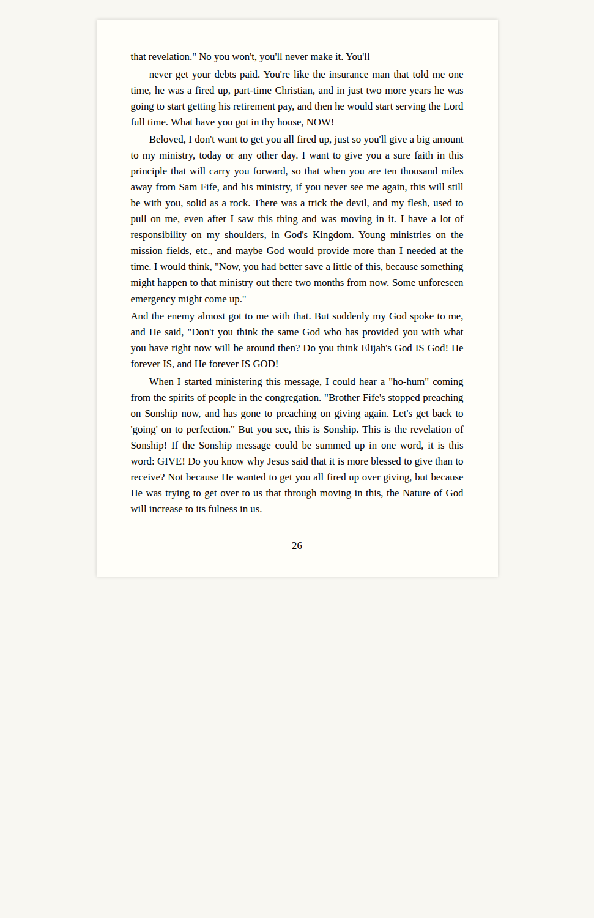that revelation." No you won't, you'll never make it. You'll
never get your debts paid. You're like the insurance man that told me one time, he was a fired up, part-time Christian, and in just two more years he was going to start getting his retirement pay, and then he would start serving the Lord full time. What have you got in thy house, NOW!
Beloved, I don't want to get you all fired up, just so you'll give a big amount to my ministry, today or any other day. I want to give you a sure faith in this principle that will carry you forward, so that when you are ten thousand miles away from Sam Fife, and his ministry, if you never see me again, this will still be with you, solid as a rock. There was a trick the devil, and my flesh, used to pull on me, even after I saw this thing and was moving in it. I have a lot of responsibility on my shoulders, in God's Kingdom. Young ministries on the mission fields, etc., and maybe God would provide more than I needed at the time. I would think, "Now, you had better save a little of this, because something might happen to that ministry out there two months from now. Some unforeseen emergency might come up."
And the enemy almost got to me with that. But suddenly my God spoke to me, and He said, "Don't you think the same God who has provided you with what you have right now will be around then? Do you think Elijah's God IS God! He forever IS, and He forever IS GOD!
When I started ministering this message, I could hear a "ho-hum" coming from the spirits of people in the congregation. "Brother Fife's stopped preaching on Sonship now, and has gone to preaching on giving again. Let's get back to 'going' on to perfection." But you see, this is Sonship. This is the revelation of Sonship! If the Sonship message could be summed up in one word, it is this word: GIVE! Do you know why Jesus said that it is more blessed to give than to receive? Not because He wanted to get you all fired up over giving, but because He was trying to get over to us that through moving in this, the Nature of God will increase to its fulness in us.
26